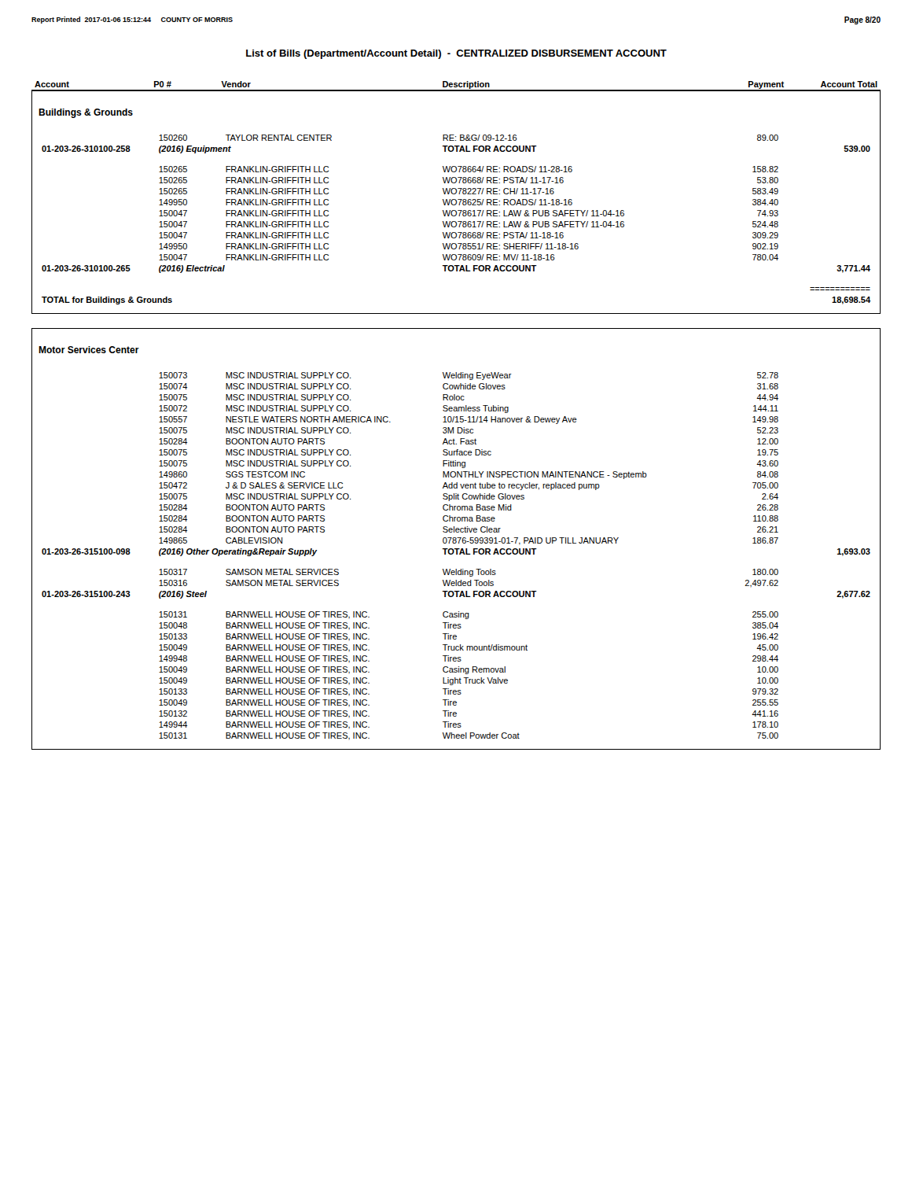Page 8/20 Report Printed 2017-01-06 15:12:44 COUNTY OF MORRIS
List of Bills (Department/Account Detail) - CENTRALIZED DISBURSEMENT ACCOUNT
| Account | P0 # | Vendor | Description | Payment | Account Total |
| --- | --- | --- | --- | --- | --- |
Buildings & Grounds
| | 150260 | TAYLOR RENTAL CENTER | RE: B&G/ 09-12-16 | 89.00 | |
| 01-203-26-310100-258 | (2016) Equipment | TOTAL FOR ACCOUNT | | 539.00 |
| | 150265 | FRANKLIN-GRIFFITH LLC | WO78664/ RE: ROADS/ 11-28-16 | 158.82 | |
| | 150265 | FRANKLIN-GRIFFITH LLC | WO78668/ RE: PSTA/ 11-17-16 | 53.80 | |
| | 150265 | FRANKLIN-GRIFFITH LLC | WO78227/ RE: CH/ 11-17-16 | 583.49 | |
| | 149950 | FRANKLIN-GRIFFITH LLC | WO78625/ RE: ROADS/ 11-18-16 | 384.40 | |
| | 150047 | FRANKLIN-GRIFFITH LLC | WO78617/ RE: LAW & PUB SAFETY/ 11-04-16 | 74.93 | |
| | 150047 | FRANKLIN-GRIFFITH LLC | WO78617/ RE: LAW & PUB SAFETY/ 11-04-16 | 524.48 | |
| | 150047 | FRANKLIN-GRIFFITH LLC | WO78668/ RE: PSTA/ 11-18-16 | 309.29 | |
| | 149950 | FRANKLIN-GRIFFITH LLC | WO78551/ RE: SHERIFF/ 11-18-16 | 902.19 | |
| | 150047 | FRANKLIN-GRIFFITH LLC | WO78609/ RE: MV/ 11-18-16 | 780.04 | |
| 01-203-26-310100-265 | (2016) Electrical | TOTAL FOR ACCOUNT | | 3,771.44 |
| | ============ |
| TOTAL for Buildings & Grounds | | | 18,698.54 |
Motor Services Center
| | 150073 | MSC INDUSTRIAL SUPPLY CO. | Welding EyeWear | 52.78 | |
| | 150074 | MSC INDUSTRIAL SUPPLY CO. | Cowhide Gloves | 31.68 | |
| | 150075 | MSC INDUSTRIAL SUPPLY CO. | Roloc | 44.94 | |
| | 150072 | MSC INDUSTRIAL SUPPLY CO. | Seamless Tubing | 144.11 | |
| | 150557 | NESTLE WATERS NORTH AMERICA INC. | 10/15-11/14 Hanover & Dewey Ave | 149.98 | |
| | 150075 | MSC INDUSTRIAL SUPPLY CO. | 3M Disc | 52.23 | |
| | 150284 | BOONTON AUTO PARTS | Act. Fast | 12.00 | |
| | 150075 | MSC INDUSTRIAL SUPPLY CO. | Surface Disc | 19.75 | |
| | 150075 | MSC INDUSTRIAL SUPPLY CO. | Fitting | 43.60 | |
| | 149860 | SGS TESTCOM INC | MONTHLY INSPECTION MAINTENANCE - Septemb | 84.08 | |
| | 150472 | J & D SALES & SERVICE LLC | Add vent tube to recycler, replaced pump | 705.00 | |
| | 150075 | MSC INDUSTRIAL SUPPLY CO. | Split Cowhide Gloves | 2.64 | |
| | 150284 | BOONTON AUTO PARTS | Chroma Base Mid | 26.28 | |
| | 150284 | BOONTON AUTO PARTS | Chroma Base | 110.88 | |
| | 150284 | BOONTON AUTO PARTS | Selective Clear | 26.21 | |
| | 149865 | CABLEVISION | 07876-599391-01-7, PAID UP TILL JANUARY | 186.87 | |
| 01-203-26-315100-098 | (2016) Other Operating&Repair Supply | TOTAL FOR ACCOUNT | | 1,693.03 |
| | 150317 | SAMSON METAL SERVICES | Welding Tools | 180.00 | |
| | 150316 | SAMSON METAL SERVICES | Welded Tools | 2,497.62 | |
| 01-203-26-315100-243 | (2016) Steel | TOTAL FOR ACCOUNT | | 2,677.62 |
| | 150131 | BARNWELL HOUSE OF TIRES, INC. | Casing | 255.00 | |
| | 150048 | BARNWELL HOUSE OF TIRES, INC. | Tires | 385.04 | |
| | 150133 | BARNWELL HOUSE OF TIRES, INC. | Tire | 196.42 | |
| | 150049 | BARNWELL HOUSE OF TIRES, INC. | Truck mount/dismount | 45.00 | |
| | 149948 | BARNWELL HOUSE OF TIRES, INC. | Tires | 298.44 | |
| | 150049 | BARNWELL HOUSE OF TIRES, INC. | Casing Removal | 10.00 | |
| | 150049 | BARNWELL HOUSE OF TIRES, INC. | Light Truck Valve | 10.00 | |
| | 150133 | BARNWELL HOUSE OF TIRES, INC. | Tires | 979.32 | |
| | 150049 | BARNWELL HOUSE OF TIRES, INC. | Tire | 255.55 | |
| | 150132 | BARNWELL HOUSE OF TIRES, INC. | Tire | 441.16 | |
| | 149944 | BARNWELL HOUSE OF TIRES, INC. | Tires | 178.10 | |
| | 150131 | BARNWELL HOUSE OF TIRES, INC. | Wheel Powder Coat | 75.00 | |